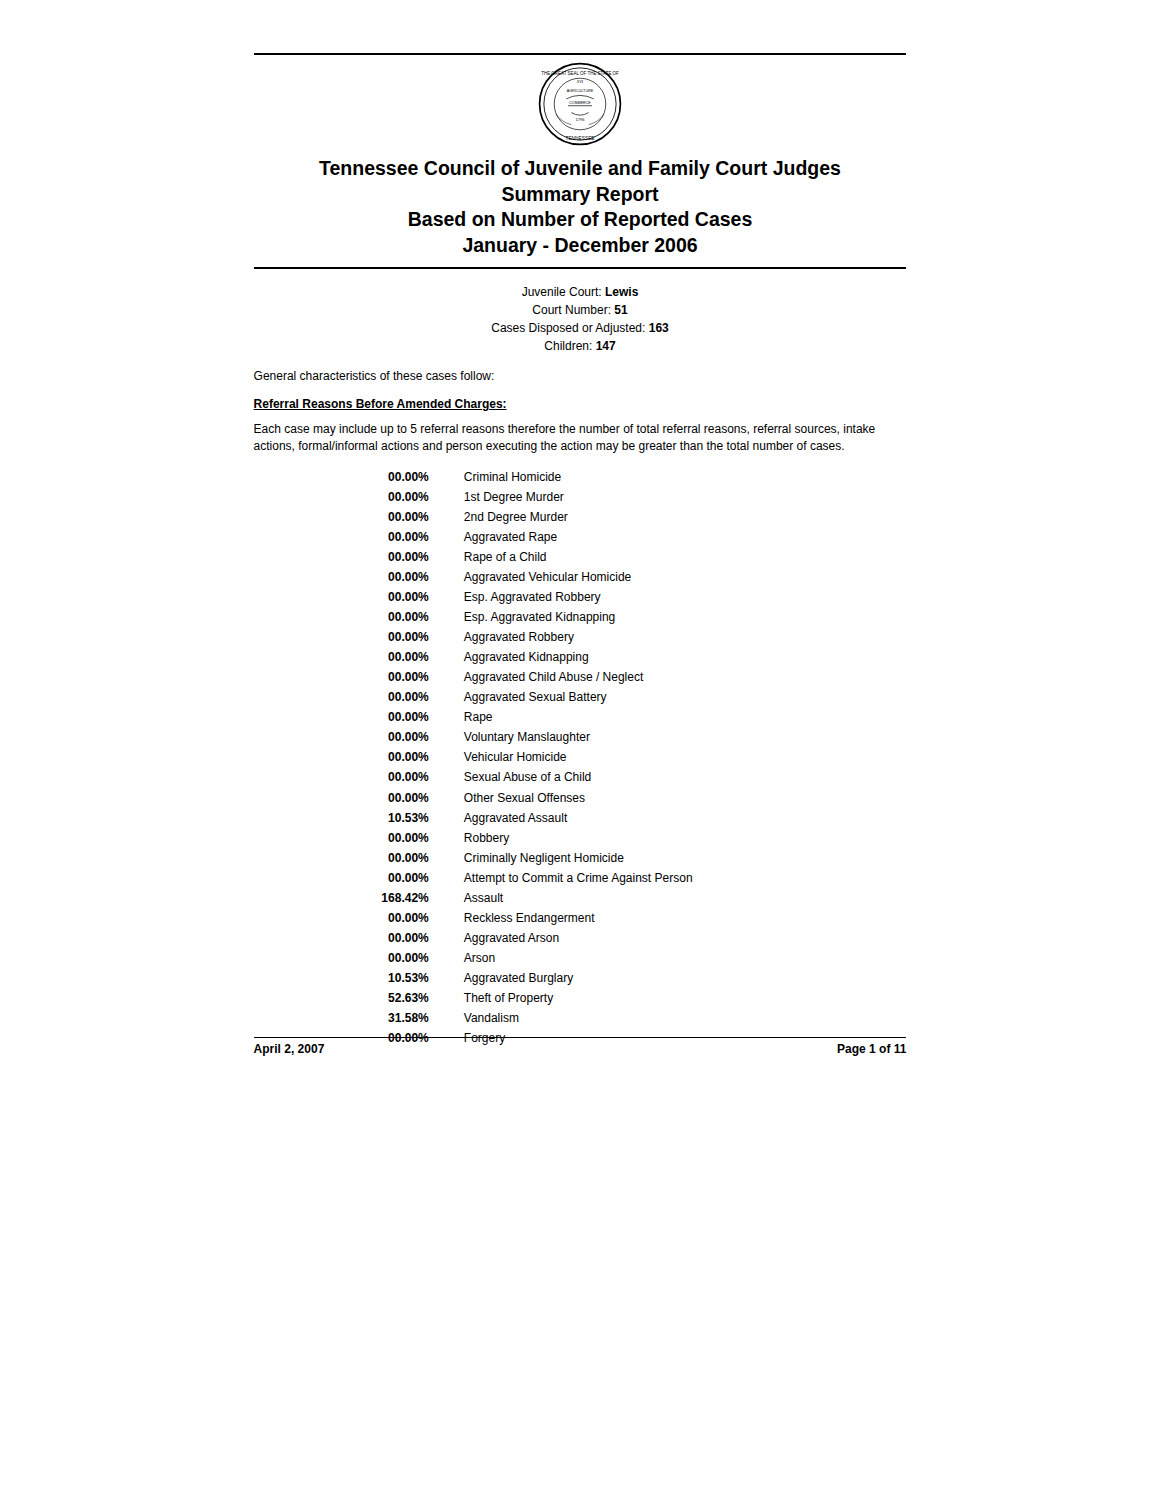THE GREAT SEAL OF THE STATE OF TENNESSEE XVI AGRICULTURE COMMERCE 1796
Tennessee Council of Juvenile and Family Court Judges
Summary Report
Based on Number of Reported Cases
January - December 2006
Juvenile Court: Lewis
Court Number: 51
Cases Disposed or Adjusted: 163
Children: 147
General characteristics of these cases follow:
Referral Reasons Before Amended Charges:
Each case may include up to 5 referral reasons therefore the number of total referral reasons, referral sources, intake actions, formal/informal actions and person executing the action may be greater than the total number of cases.
| 0 | 0.00% | Criminal Homicide |
| 0 | 0.00% | 1st Degree Murder |
| 0 | 0.00% | 2nd Degree Murder |
| 0 | 0.00% | Aggravated Rape |
| 0 | 0.00% | Rape of a Child |
| 0 | 0.00% | Aggravated Vehicular Homicide |
| 0 | 0.00% | Esp. Aggravated Robbery |
| 0 | 0.00% | Esp. Aggravated Kidnapping |
| 0 | 0.00% | Aggravated Robbery |
| 0 | 0.00% | Aggravated Kidnapping |
| 0 | 0.00% | Aggravated Child Abuse / Neglect |
| 0 | 0.00% | Aggravated Sexual Battery |
| 0 | 0.00% | Rape |
| 0 | 0.00% | Voluntary Manslaughter |
| 0 | 0.00% | Vehicular Homicide |
| 0 | 0.00% | Sexual Abuse of a Child |
| 0 | 0.00% | Other Sexual Offenses |
| 1 | 0.53% | Aggravated Assault |
| 0 | 0.00% | Robbery |
| 0 | 0.00% | Criminally Negligent Homicide |
| 0 | 0.00% | Attempt to Commit a Crime Against Person |
| 16 | 8.42% | Assault |
| 0 | 0.00% | Reckless Endangerment |
| 0 | 0.00% | Aggravated Arson |
| 0 | 0.00% | Arson |
| 1 | 0.53% | Aggravated Burglary |
| 5 | 2.63% | Theft of Property |
| 3 | 1.58% | Vandalism |
| 0 | 0.00% | Forgery |
April 2, 2007 Page 1 of 11